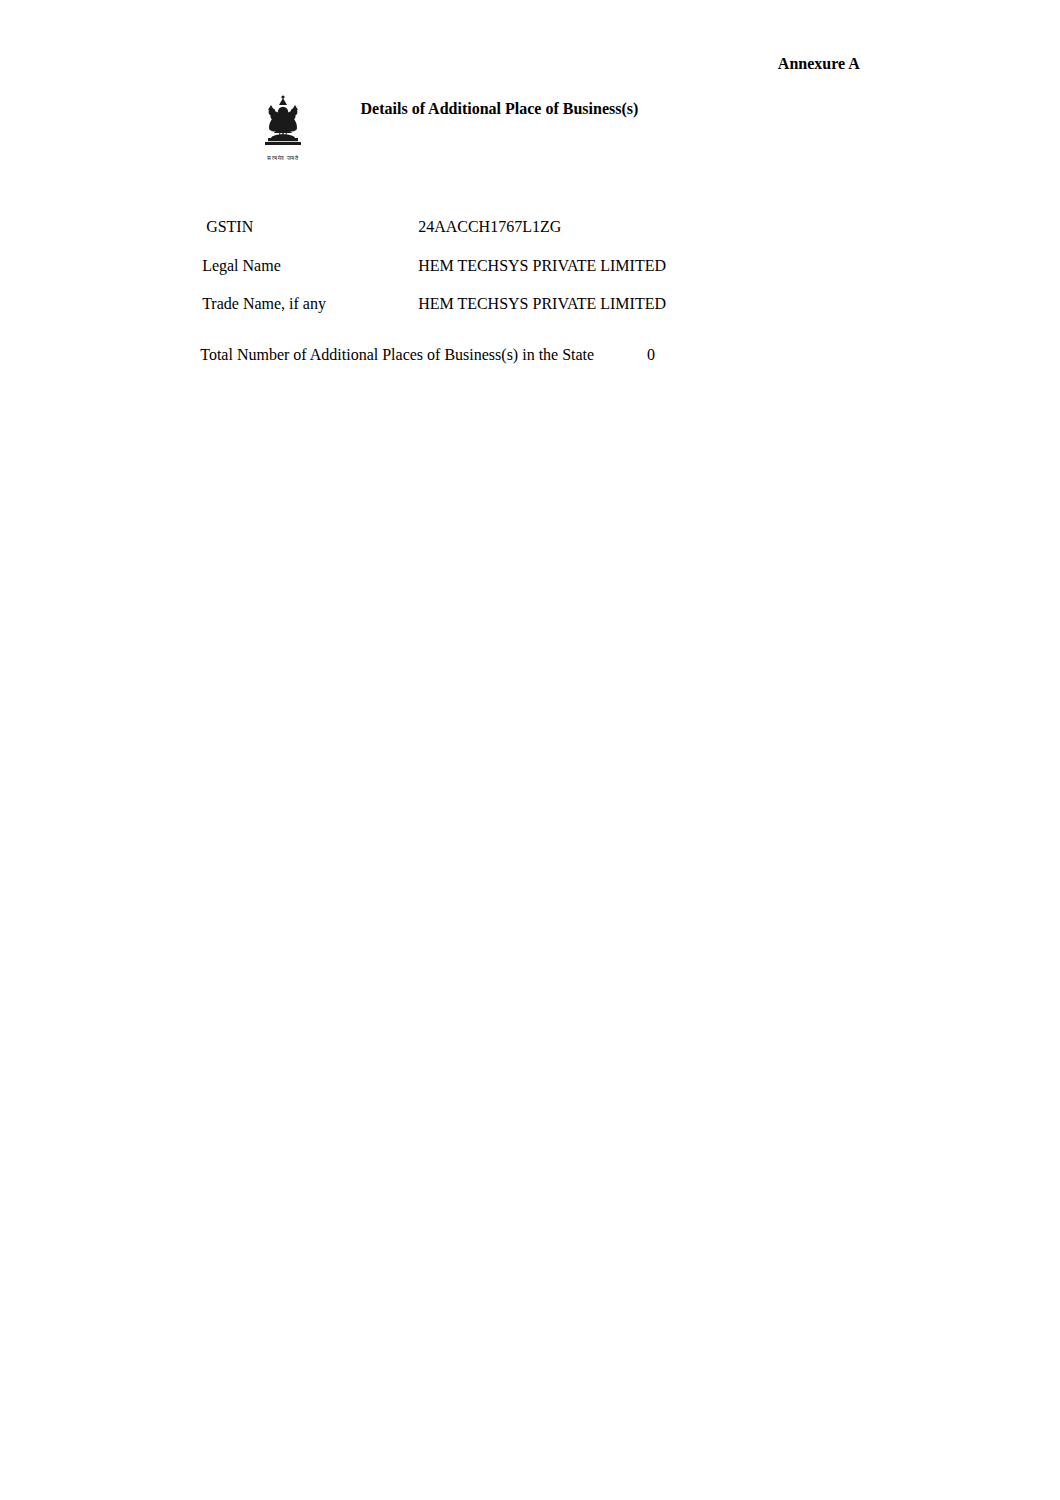Annexure A
सत्यमेव जयते
Details of Additional Place of Business(s)
| GSTIN | 24AACCH1767L1ZG |
| Legal Name | HEM TECHSYS PRIVATE LIMITED |
| Trade Name, if any | HEM TECHSYS PRIVATE LIMITED |
Total Number of Additional Places of Business(s) in the State0